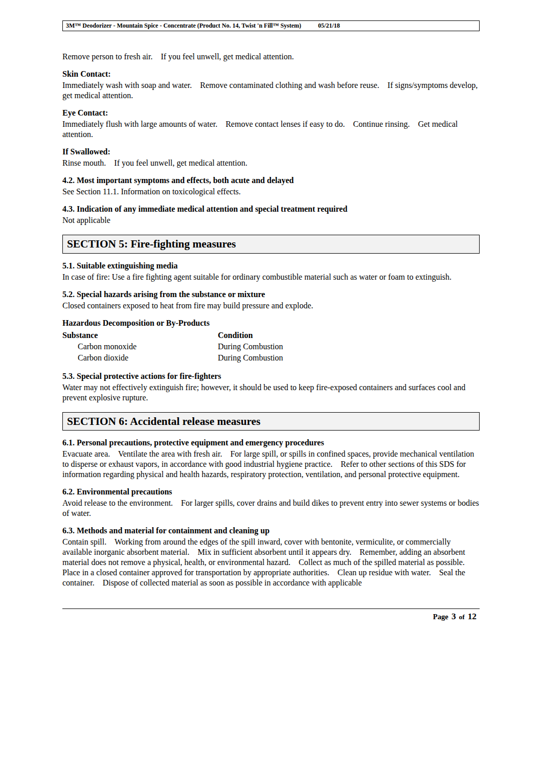3M™ Deodorizer - Mountain Spice - Concentrate (Product No. 14, Twist 'n Fill™ System) 05/21/18
Remove person to fresh air. If you feel unwell, get medical attention.
Skin Contact:
Immediately wash with soap and water. Remove contaminated clothing and wash before reuse. If signs/symptoms develop, get medical attention.
Eye Contact:
Immediately flush with large amounts of water. Remove contact lenses if easy to do. Continue rinsing. Get medical attention.
If Swallowed:
Rinse mouth. If you feel unwell, get medical attention.
4.2. Most important symptoms and effects, both acute and delayed
See Section 11.1. Information on toxicological effects.
4.3. Indication of any immediate medical attention and special treatment required
Not applicable
SECTION 5: Fire-fighting measures
5.1. Suitable extinguishing media
In case of fire: Use a fire fighting agent suitable for ordinary combustible material such as water or foam to extinguish.
5.2. Special hazards arising from the substance or mixture
Closed containers exposed to heat from fire may build pressure and explode.
Hazardous Decomposition or By-Products
| Substance | Condition |
| --- | --- |
| Carbon monoxide | During Combustion |
| Carbon dioxide | During Combustion |
5.3. Special protective actions for fire-fighters
Water may not effectively extinguish fire; however, it should be used to keep fire-exposed containers and surfaces cool and prevent explosive rupture.
SECTION 6: Accidental release measures
6.1. Personal precautions, protective equipment and emergency procedures
Evacuate area. Ventilate the area with fresh air. For large spill, or spills in confined spaces, provide mechanical ventilation to disperse or exhaust vapors, in accordance with good industrial hygiene practice. Refer to other sections of this SDS for information regarding physical and health hazards, respiratory protection, ventilation, and personal protective equipment.
6.2. Environmental precautions
Avoid release to the environment. For larger spills, cover drains and build dikes to prevent entry into sewer systems or bodies of water.
6.3. Methods and material for containment and cleaning up
Contain spill. Working from around the edges of the spill inward, cover with bentonite, vermiculite, or commercially available inorganic absorbent material. Mix in sufficient absorbent until it appears dry. Remember, adding an absorbent material does not remove a physical, health, or environmental hazard. Collect as much of the spilled material as possible. Place in a closed container approved for transportation by appropriate authorities. Clean up residue with water. Seal the container. Dispose of collected material as soon as possible in accordance with applicable
Page 3 of 12